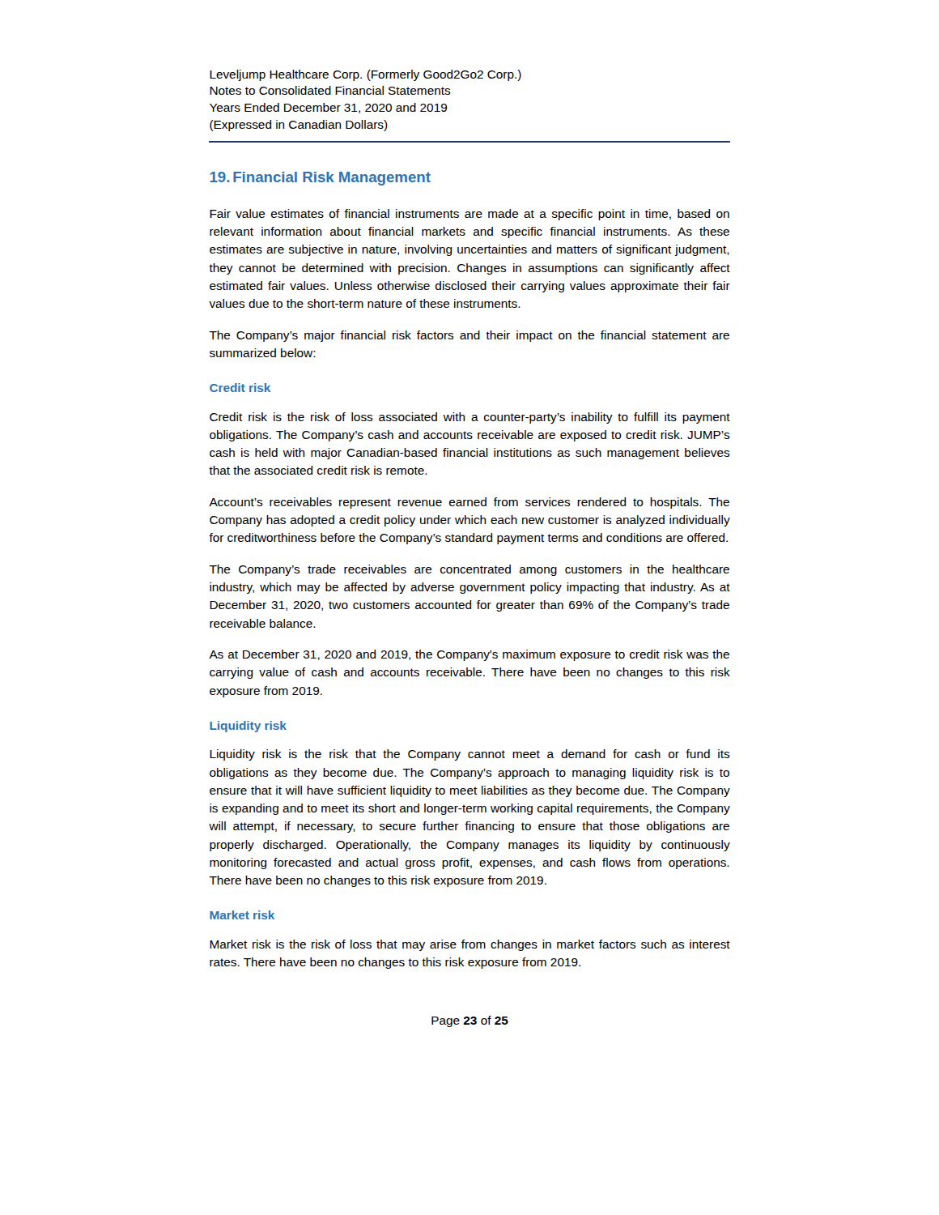Leveljump Healthcare Corp. (Formerly Good2Go2 Corp.)
Notes to Consolidated Financial Statements
Years Ended December 31, 2020 and 2019
(Expressed in Canadian Dollars)
19. Financial Risk Management
Fair value estimates of financial instruments are made at a specific point in time, based on relevant information about financial markets and specific financial instruments. As these estimates are subjective in nature, involving uncertainties and matters of significant judgment, they cannot be determined with precision. Changes in assumptions can significantly affect estimated fair values. Unless otherwise disclosed their carrying values approximate their fair values due to the short-term nature of these instruments.
The Company’s major financial risk factors and their impact on the financial statement are summarized below:
Credit risk
Credit risk is the risk of loss associated with a counter-party’s inability to fulfill its payment obligations. The Company’s cash and accounts receivable are exposed to credit risk. JUMP’s cash is held with major Canadian-based financial institutions as such management believes that the associated credit risk is remote.
Account’s receivables represent revenue earned from services rendered to hospitals. The Company has adopted a credit policy under which each new customer is analyzed individually for creditworthiness before the Company’s standard payment terms and conditions are offered.
The Company’s trade receivables are concentrated among customers in the healthcare industry, which may be affected by adverse government policy impacting that industry. As at December 31, 2020, two customers accounted for greater than 69% of the Company’s trade receivable balance.
As at December 31, 2020 and 2019, the Company's maximum exposure to credit risk was the carrying value of cash and accounts receivable. There have been no changes to this risk exposure from 2019.
Liquidity risk
Liquidity risk is the risk that the Company cannot meet a demand for cash or fund its obligations as they become due. The Company’s approach to managing liquidity risk is to ensure that it will have sufficient liquidity to meet liabilities as they become due. The Company is expanding and to meet its short and longer-term working capital requirements, the Company will attempt, if necessary, to secure further financing to ensure that those obligations are properly discharged. Operationally, the Company manages its liquidity by continuously monitoring forecasted and actual gross profit, expenses, and cash flows from operations. There have been no changes to this risk exposure from 2019.
Market risk
Market risk is the risk of loss that may arise from changes in market factors such as interest rates. There have been no changes to this risk exposure from 2019.
Page 23 of 25